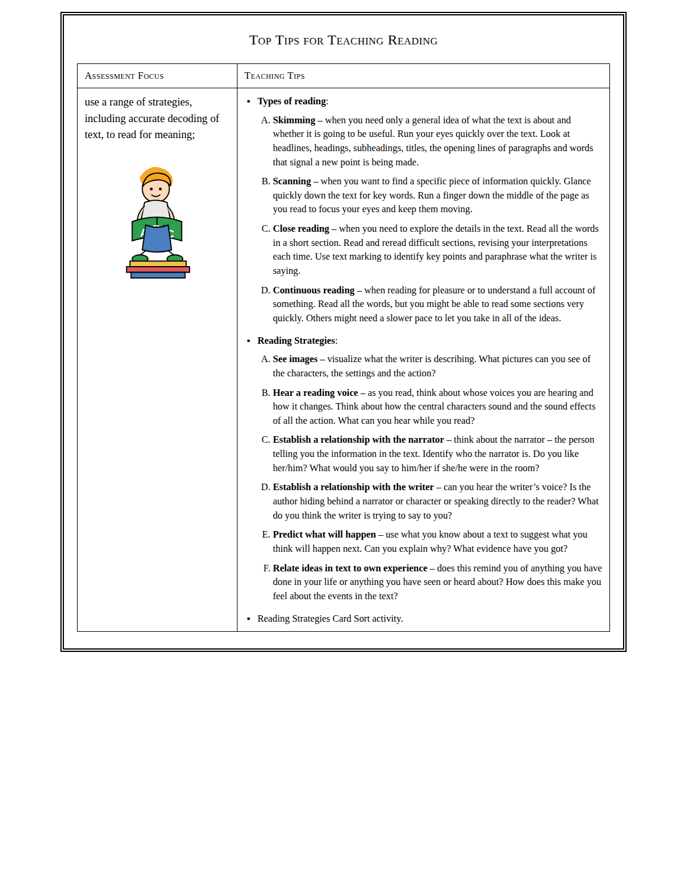Top Tips for Teaching Reading
| Assessment Focus | Teaching Tips |
| --- | --- |
| use a range of strategies, including accurate decoding of text, to read for meaning; Child reading an ABC book while sitting on a stack of books A B C | Types of reading : Skimming – when you need only a general idea of what the text is about and whether it is going to be useful. Run your eyes quickly over the text. Look at headlines, headings, subheadings, titles, the opening lines of paragraphs and words that signal a new point is being made. Scanning – when you want to find a specific piece of information quickly. Glance quickly down the text for key words. Run a finger down the middle of the page as you read to focus your eyes and keep them moving. Close reading – when you need to explore the details in the text. Read all the words in a short section. Read and reread difficult sections, revising your interpretations each time. Use text marking to identify key points and paraphrase what the writer is saying. Continuous reading – when reading for pleasure or to understand a full account of something. Read all the words, but you might be able to read some sections very quickly. Others might need a slower pace to let you take in all of the ideas. Reading Strategies : See images – visualize what the writer is describing. What pictures can you see of the characters, the settings and the action? Hear a reading voice – as you read, think about whose voices you are hearing and how it changes. Think about how the central characters sound and the sound effects of all the action. What can you hear while you read? Establish a relationship with the narrator – think about the narrator – the person telling you the information in the text. Identify who the narrator is. Do you like her/him? What would you say to him/her if she/he were in the room? Establish a relationship with the writer – can you hear the writer’s voice? Is the author hiding behind a narrator or character or speaking directly to the reader? What do you think the writer is trying to say to you? Predict what will happen – use what you know about a text to suggest what you think will happen next. Can you explain why? What evidence have you got? Relate ideas in text to own experience – does this remind you of anything you have done in your life or anything you have seen or heard about? How does this make you feel about the events in the text? Reading Strategies Card Sort activity. |